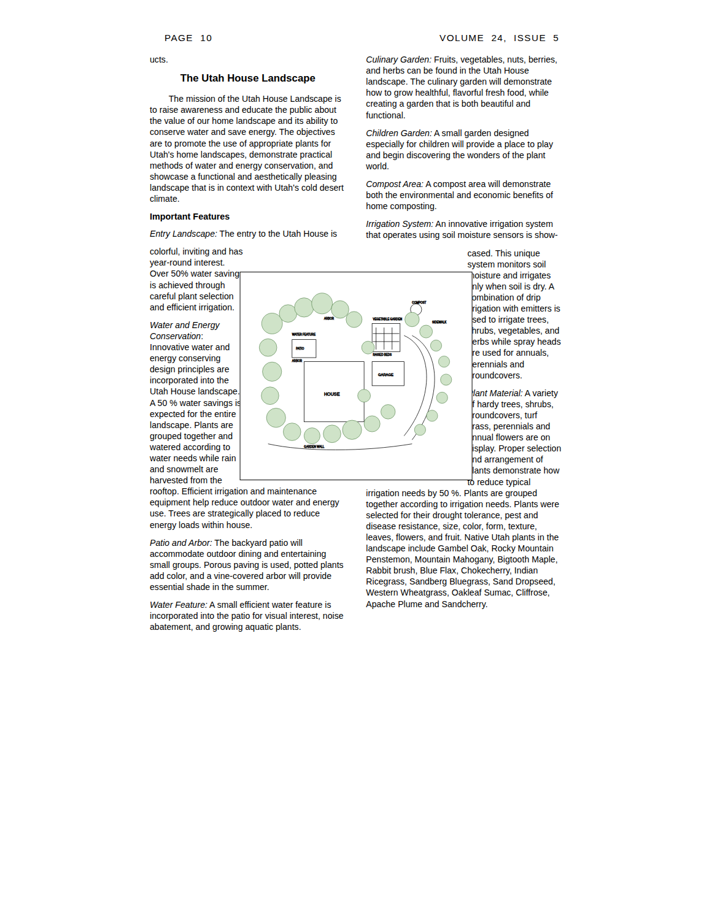PAGE 10
VOLUME 24, ISSUE 5
ucts.
The Utah House Landscape
The mission of the Utah House Landscape is to raise awareness and educate the public about the value of our home landscape and its ability to conserve water and save energy. The objectives are to promote the use of appropriate plants for Utah's home landscapes, demonstrate practical methods of water and energy conservation, and showcase a functional and aesthetically pleasing landscape that is in context with Utah's cold desert climate.
Important Features
Entry Landscape: The entry to the Utah House is
colorful, inviting and has year-round interest. Over 50% water savings is achieved through careful plant selection and efficient irrigation.
Water and Energy Conservation: Innovative water and energy conserving design principles are incorporated into the Utah House landscape. A 50 % water savings is expected for the entire landscape. Plants are grouped together and watered according to water needs while rain and snowmelt are harvested from the rooftop. Efficient irrigation and maintenance equipment help reduce outdoor water and energy use. Trees are strategically placed to reduce energy loads within house.
Patio and Arbor: The backyard patio will accommodate outdoor dining and entertaining small groups. Porous paving is used, potted plants add color, and a vine-covered arbor will provide essential shade in the summer.
Water Feature: A small efficient water feature is incorporated into the patio for visual interest, noise abatement, and growing aquatic plants.
Culinary Garden: Fruits, vegetables, nuts, berries, and herbs can be found in the Utah House landscape. The culinary garden will demonstrate how to grow healthful, flavorful fresh food, while creating a garden that is both beautiful and functional.
Children Garden: A small garden designed especially for children will provide a place to play and begin discovering the wonders of the plant world.
Compost Area: A compost area will demonstrate both the environmental and economic benefits of home composting.
Irrigation System: An innovative irrigation system that operates using soil moisture sensors is show-
cased. This unique system monitors soil moisture and irrigates only when soil is dry. A combination of drip irrigation with emitters is used to irrigate trees, shrubs, vegetables, and herbs while spray heads are used for annuals, perennials and groundcovers.
Plant Material: A variety of hardy trees, shrubs, groundcovers, turf grass, perennials and annual flowers are on display. Proper selection and arrangement of plants demonstrate how to reduce typical irrigation needs by 50 %. Plants are grouped together according to irrigation needs. Plants were selected for their drought tolerance, pest and disease resistance, size, color, form, texture, leaves, flowers, and fruit. Native Utah plants in the landscape include Gambel Oak, Rocky Mountain Penstemon, Mountain Mahogany, Bigtooth Maple, Rabbit brush, Blue Flax, Chokecherry, Indian Ricegrass, Sandberg Bluegrass, Sand Dropseed, Western Wheatgrass, Oakleaf Sumac, Cliffrose, Apache Plume and Sandcherry.